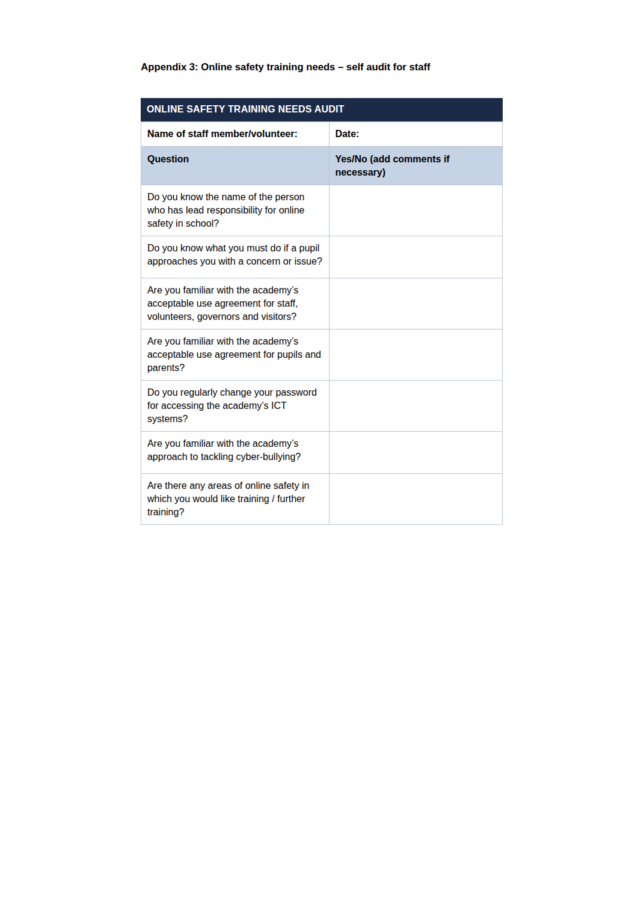Appendix 3: Online safety training needs – self audit for staff
ONLINE SAFETY TRAINING NEEDS AUDIT
| Name of staff member/volunteer: | Date: |
| --- | --- |
| Question | Yes/No (add comments if necessary) |
| Do you know the name of the person who has lead responsibility for online safety in school? | |
| Do you know what you must do if a pupil approaches you with a concern or issue? | |
| Are you familiar with the academy’s acceptable use agreement for staff, volunteers, governors and visitors? | |
| Are you familiar with the academy’s acceptable use agreement for pupils and parents? | |
| Do you regularly change your password for accessing the academy’s ICT systems? | |
| Are you familiar with the academy’s approach to tackling cyber-bullying? | |
| Are there any areas of online safety in which you would like training / further training? | |